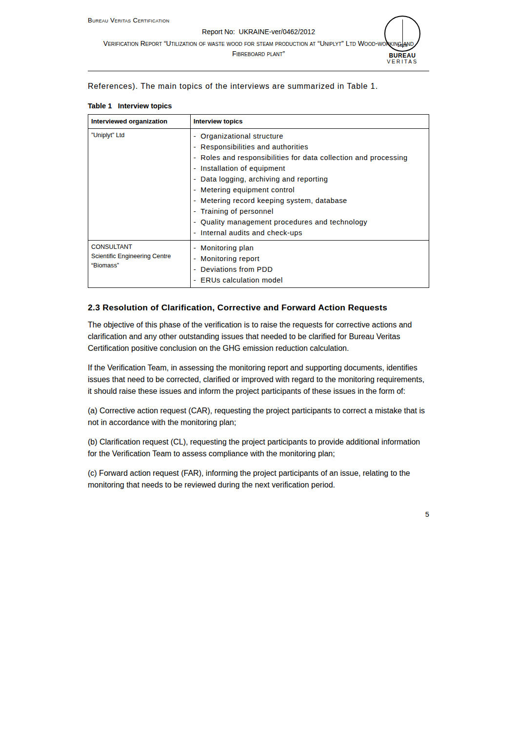Bureau Veritas Certification
1828
BUREAU
VERITAS
Report No: UKRAINE-ver/0462/2012 Verification Report “Utilization of waste wood for steam production at “Uniplyt” Ltd Wood-working and Fibreboard plant”
References). The main topics of the interviews are summarized in Table 1.
Table 1 Interview topics
| Interviewed organization | Interview topics |
| --- | --- |
| ”Uniplyt” Ltd | Organizational structure Responsibilities and authorities Roles and responsibilities for data collection and processing Installation of equipment Data logging, archiving and reporting Metering equipment control Metering record keeping system, database Training of personnel Quality management procedures and technology Internal audits and check-ups |
| CONSULTANT Scientific Engineering Centre “Biomass” | Monitoring plan Monitoring report Deviations from PDD ERUs calculation model |
2.3 Resolution of Clarification, Corrective and Forward Action Requests
The objective of this phase of the verification is to raise the requests for corrective actions and clarification and any other outstanding issues that needed to be clarified for Bureau Veritas Certification positive conclusion on the GHG emission reduction calculation.
If the Verification Team, in assessing the monitoring report and supporting documents, identifies issues that need to be corrected, clarified or improved with regard to the monitoring requirements, it should raise these issues and inform the project participants of these issues in the form of:
(a) Corrective action request (CAR), requesting the project participants to correct a mistake that is not in accordance with the monitoring plan;
(b) Clarification request (CL), requesting the project participants to provide additional information for the Verification Team to assess compliance with the monitoring plan;
(c) Forward action request (FAR), informing the project participants of an issue, relating to the monitoring that needs to be reviewed during the next verification period.
5